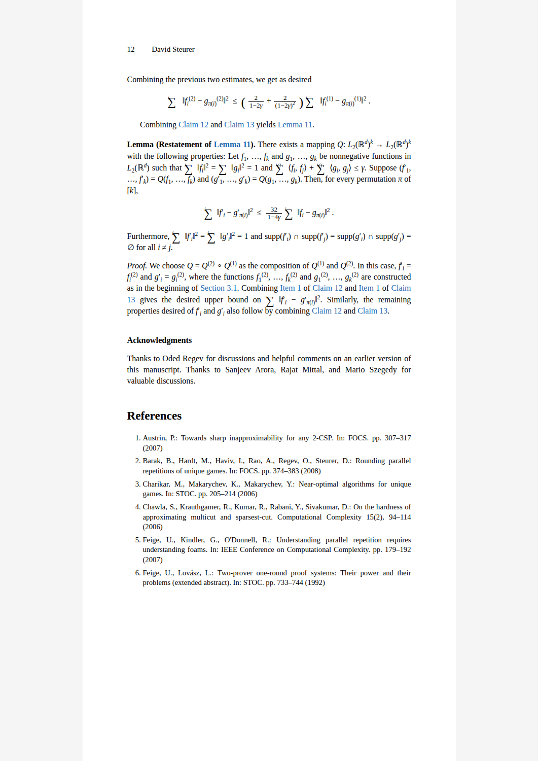12 David Steurer
Combining the previous two estimates, we get as desired
∑i ‖fi(2) − gπ(i)(2)‖2 ≤ ( 21−2γ + 2(1−2γ)2 ) ∑i ‖fi(1) − gπ(i)(1)‖2 .
Combining Claim 12 and Claim 13 yields Lemma 11.
Lemma (Restatement of Lemma 11). There exists a mapping Q: L2(ℝd)k → L2(ℝd)k with the following properties: Let f1, …, fk and g1, …, gk be nonnegative functions in L2(ℝd) such that ∑i‖fi‖2 = ∑i‖gi‖2 = 1 and ∑i≠j⟨fi, fj⟩ + ∑i≠j⟨gi, gj⟩ ≤ γ. Suppose (f′1, …, f′k) = Q(f1, …, fk) and (g′1, …, g′k) = Q(g1, …, gk). Then, for every permutation π of [k],
∑i‖f′i − g′π(i)‖2 ≤ 321−4γ ∑i‖fi − gπ(i)‖2 .
Furthermore, ∑i‖f′i‖2 = ∑i‖g′i‖2 = 1 and supp(f′i) ∩ supp(f′j) = supp(g′i) ∩ supp(g′j) = ∅ for all i ≠ j.
Proof. We choose Q = Q(2) ∘ Q(1) as the composition of Q(1) and Q(2). In this case, f′i = fi(2) and g′i = gi(2), where the functions f1(2), …, fk(2) and g1(2), …, gk(2) are constructed as in the beginning of Section 3.1. Combining Item 1 of Claim 12 and Item 1 of Claim 13 gives the desired upper bound on ∑i‖f′i − g′π(i)‖2. Similarly, the remaining properties desired of f′i and g′i also follow by combining Claim 12 and Claim 13.
Acknowledgments
Thanks to Oded Regev for discussions and helpful comments on an earlier version of this manuscript. Thanks to Sanjeev Arora, Rajat Mittal, and Mario Szegedy for valuable discussions.
References
Austrin, P.: Towards sharp inapproximability for any 2-CSP. In: FOCS. pp. 307–317 (2007)
Barak, B., Hardt, M., Haviv, I., Rao, A., Regev, O., Steurer, D.: Rounding parallel repetitions of unique games. In: FOCS. pp. 374–383 (2008)
Charikar, M., Makarychev, K., Makarychev, Y.: Near-optimal algorithms for unique games. In: STOC. pp. 205–214 (2006)
Chawla, S., Krauthgamer, R., Kumar, R., Rabani, Y., Sivakumar, D.: On the hardness of approximating multicut and sparsest-cut. Computational Complexity 15(2), 94–114 (2006)
Feige, U., Kindler, G., O'Donnell, R.: Understanding parallel repetition requires understanding foams. In: IEEE Conference on Computational Complexity. pp. 179–192 (2007)
Feige, U., Lovász, L.: Two-prover one-round proof systems: Their power and their problems (extended abstract). In: STOC. pp. 733–744 (1992)